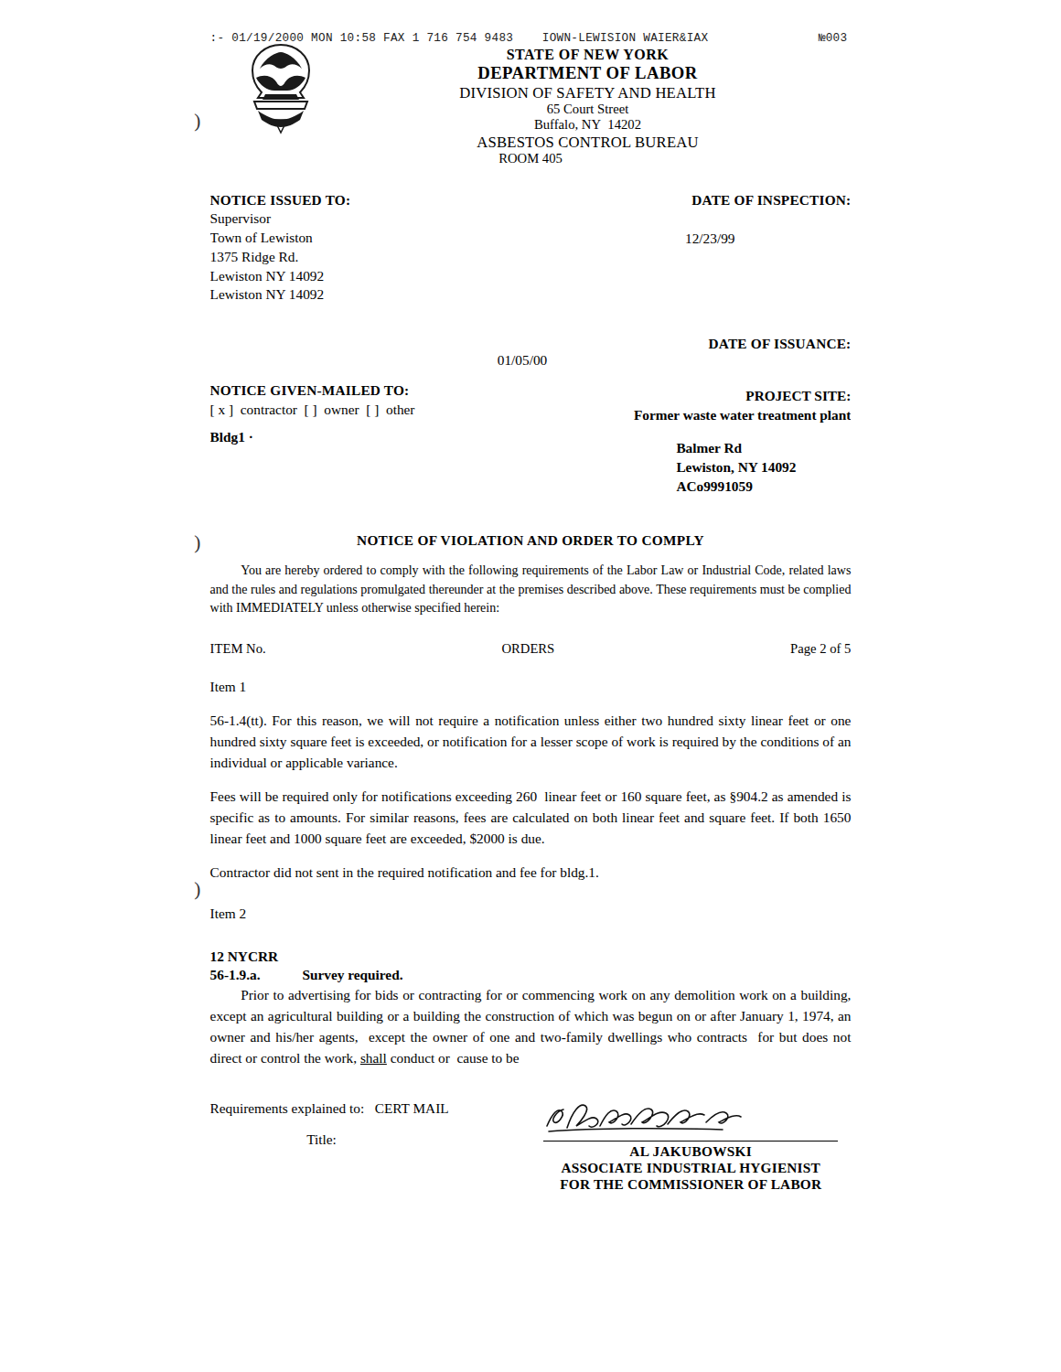:- 01/19/2000 MON 10:58 FAX 1 716 754 9483 IOWN-LEWISION WAIER&IAX №003
STATE OF NEW YORK
DEPARTMENT OF LABOR
DIVISION OF SAFETY AND HEALTH
65 Court Street
Buffalo, NY 14202
ASBESTOS CONTROL BUREAU
ROOM 405
)
)
)
NOTICE ISSUED TO:
Supervisor
Town of Lewiston
1375 Ridge Rd.
Lewiston NY 14092
Lewiston NY 14092
DATE OF INSPECTION:
12/23/99
DATE OF ISSUANCE:
01/05/00
NOTICE GIVEN-MAILED TO:
[ x ] contractor [ ] owner [ ] other
Bldg1 ·
PROJECT SITE:
Former waste water treatment plant
Balmer Rd
Lewiston, NY 14092
ACo9991059
NOTICE OF VIOLATION AND ORDER TO COMPLY
You are hereby ordered to comply with the following requirements of the Labor Law or Industrial Code, related laws and the rules and regulations promulgated thereunder at the premises described above. These requirements must be complied with IMMEDIATELY unless otherwise specified herein:
ITEM No. Page 2 of 5
ORDERS
Item 1
56-1.4(tt). For this reason, we will not require a notification unless either two hundred sixty linear feet or one hundred sixty square feet is exceeded, or notification for a lesser scope of work is required by the conditions of an individual or applicable variance.
Fees will be required only for notifications exceeding 260 linear feet or 160 square feet, as §904.2 as amended is specific as to amounts. For similar reasons, fees are calculated on both linear feet and square feet. If both 1650 linear feet and 1000 square feet are exceeded, $2000 is due.
Contractor did not sent in the required notification and fee for bldg.1.
Item 2
12 NYCRR
56-1.9.a. Survey required.
Prior to advertising for bids or contracting for or commencing work on any demolition work on a building, except an agricultural building or a building the construction of which was begun on or after January 1, 1974, an owner and his/her agents, except the owner of one and two-family dwellings who contracts for but does not direct or control the work, shall conduct or cause to be
Requirements explained to: CERT MAIL
Title:
AL JAKUBOWSKI
ASSOCIATE INDUSTRIAL HYGIENIST
FOR THE COMMISSIONER OF LABOR